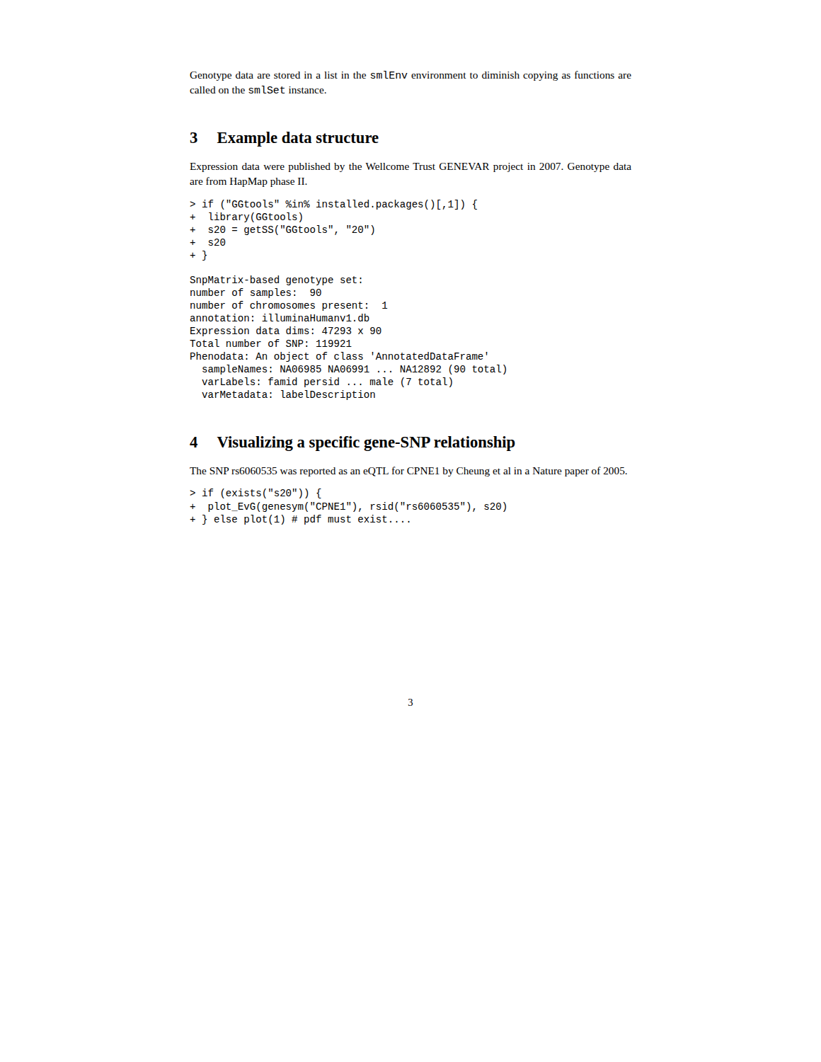Genotype data are stored in a list in the smlEnv environment to diminish copying as functions are called on the smlSet instance.
3 Example data structure
Expression data were published by the Wellcome Trust GENEVAR project in 2007. Genotype data are from HapMap phase II.
> if ("GGtools" %in% installed.packages()[,1]) {
+  library(GGtools)
+  s20 = getSS("GGtools", "20")
+  s20
+ }
SnpMatrix-based genotype set:
number of samples:  90
number of chromosomes present:  1
annotation: illuminaHumanv1.db
Expression data dims: 47293 x 90
Total number of SNP: 119921
Phenodata: An object of class 'AnnotatedDataFrame'
  sampleNames: NA06985 NA06991 ... NA12892 (90 total)
  varLabels: famid persid ... male (7 total)
  varMetadata: labelDescription
4 Visualizing a specific gene-SNP relationship
The SNP rs6060535 was reported as an eQTL for CPNE1 by Cheung et al in a Nature paper of 2005.
> if (exists("s20")) {
+  plot_EvG(genesym("CPNE1"), rsid("rs6060535"), s20)
+ } else plot(1) # pdf must exist....
3